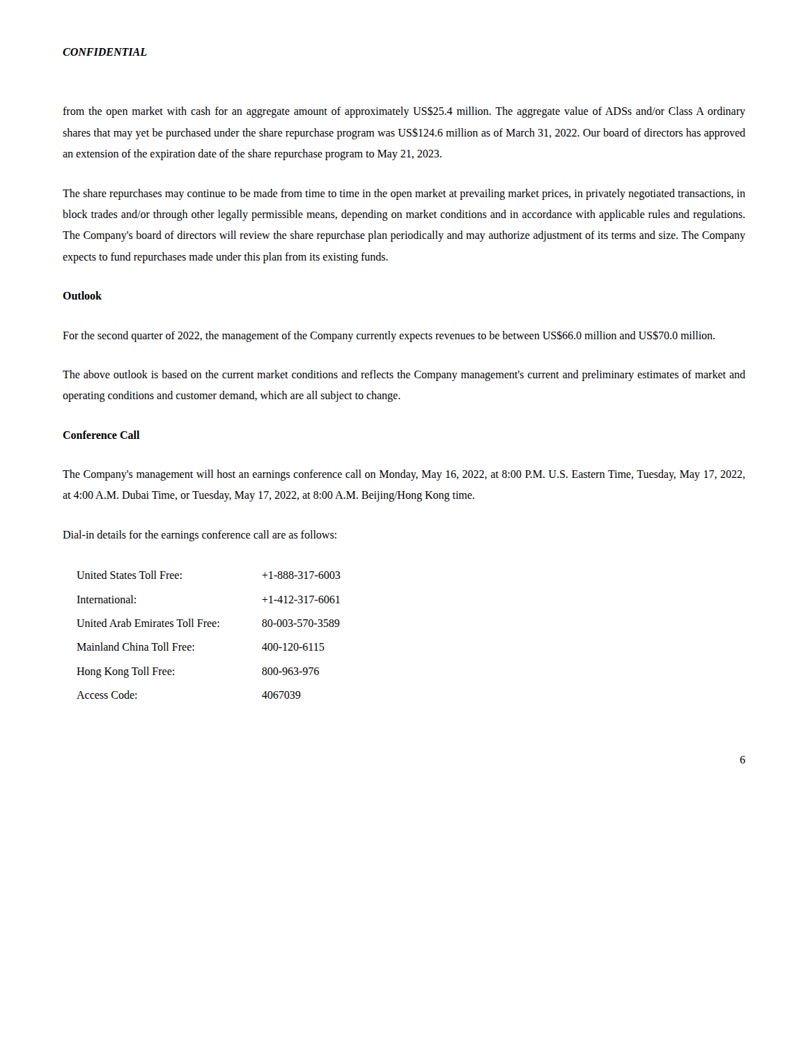CONFIDENTIAL
from the open market with cash for an aggregate amount of approximately US$25.4 million. The aggregate value of ADSs and/or Class A ordinary shares that may yet be purchased under the share repurchase program was US$124.6 million as of March 31, 2022. Our board of directors has approved an extension of the expiration date of the share repurchase program to May 21, 2023.
The share repurchases may continue to be made from time to time in the open market at prevailing market prices, in privately negotiated transactions, in block trades and/or through other legally permissible means, depending on market conditions and in accordance with applicable rules and regulations. The Company's board of directors will review the share repurchase plan periodically and may authorize adjustment of its terms and size. The Company expects to fund repurchases made under this plan from its existing funds.
Outlook
For the second quarter of 2022, the management of the Company currently expects revenues to be between US$66.0 million and US$70.0 million.
The above outlook is based on the current market conditions and reflects the Company management's current and preliminary estimates of market and operating conditions and customer demand, which are all subject to change.
Conference Call
The Company's management will host an earnings conference call on Monday, May 16, 2022, at 8:00 P.M. U.S. Eastern Time, Tuesday, May 17, 2022, at 4:00 A.M. Dubai Time, or Tuesday, May 17, 2022, at 8:00 A.M. Beijing/Hong Kong time.
Dial-in details for the earnings conference call are as follows:
| United States Toll Free: | +1-888-317-6003 |
| International: | +1-412-317-6061 |
| United Arab Emirates Toll Free: | 80-003-570-3589 |
| Mainland China Toll Free: | 400-120-6115 |
| Hong Kong Toll Free: | 800-963-976 |
| Access Code: | 4067039 |
6